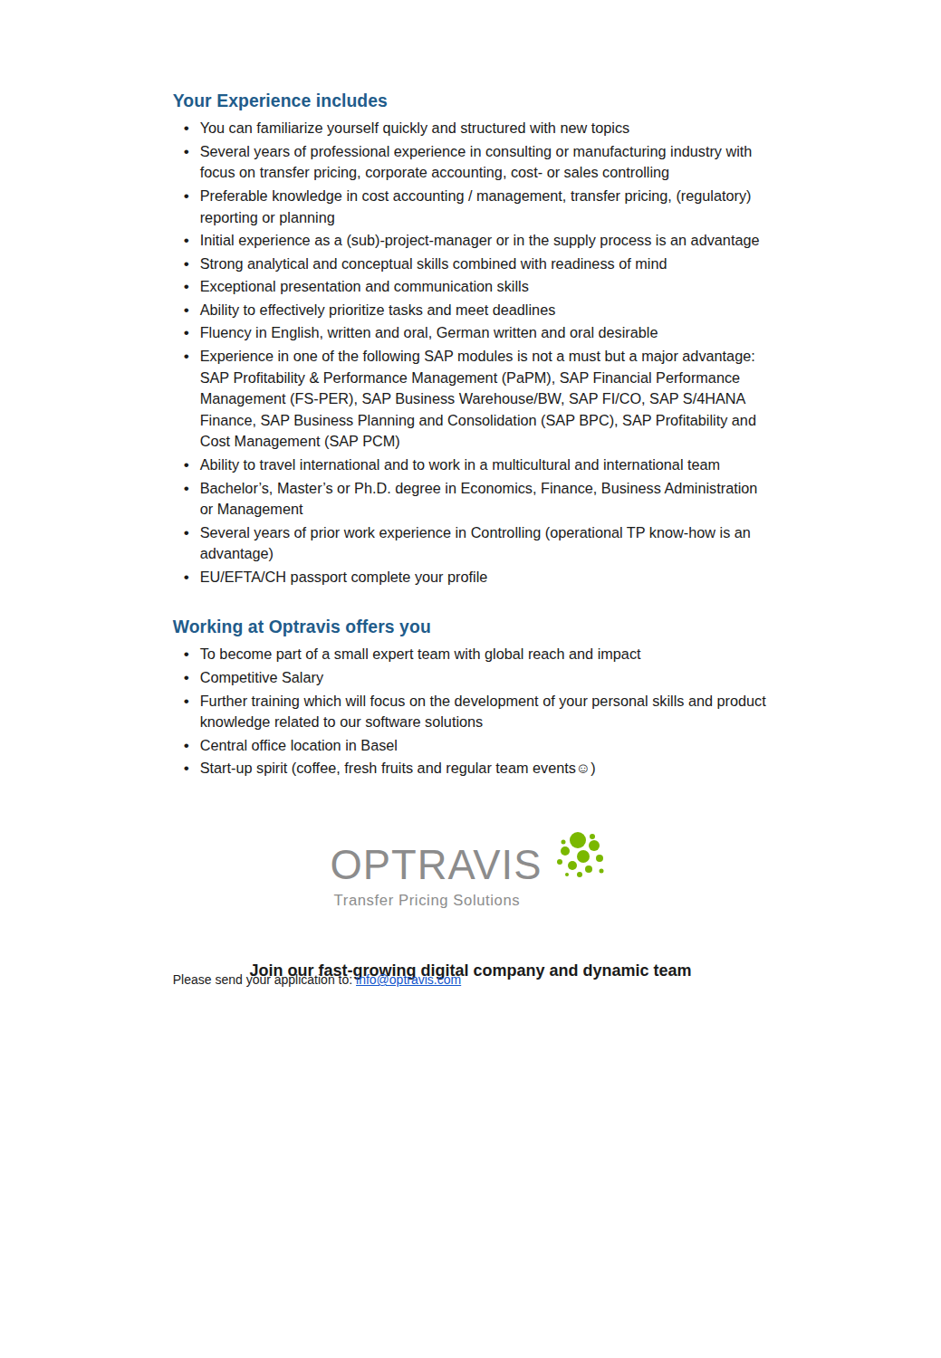Your Experience includes
You can familiarize yourself quickly and structured with new topics
Several years of professional experience in consulting or manufacturing industry with focus on transfer pricing, corporate accounting, cost- or sales controlling
Preferable knowledge in cost accounting / management, transfer pricing, (regulatory) reporting or planning
Initial experience as a (sub)-project-manager or in the supply process is an advantage
Strong analytical and conceptual skills combined with readiness of mind
Exceptional presentation and communication skills
Ability to effectively prioritize tasks and meet deadlines
Fluency in English, written and oral, German written and oral desirable
Experience in one of the following SAP modules is not a must but a major advantage: SAP Profitability & Performance Management (PaPM), SAP Financial Performance Management (FS-PER), SAP Business Warehouse/BW, SAP FI/CO, SAP S/4HANA Finance, SAP Business Planning and Consolidation (SAP BPC), SAP Profitability and Cost Management (SAP PCM)
Ability to travel international and to work in a multicultural and international team
Bachelor’s, Master’s or Ph.D. degree in Economics, Finance, Business Administration or Management
Several years of prior work experience in Controlling (operational TP know-how is an advantage)
EU/EFTA/CH passport complete your profile
Working at Optravis offers you
To become part of a small expert team with global reach and impact
Competitive Salary
Further training which will focus on the development of your personal skills and product knowledge related to our software solutions
Central office location in Basel
Start-up spirit (coffee, fresh fruits and regular team events☺)
OPTRAVIS
Transfer Pricing Solutions
Join our fast-growing digital company and dynamic team
Please send your application to: info@optravis.com